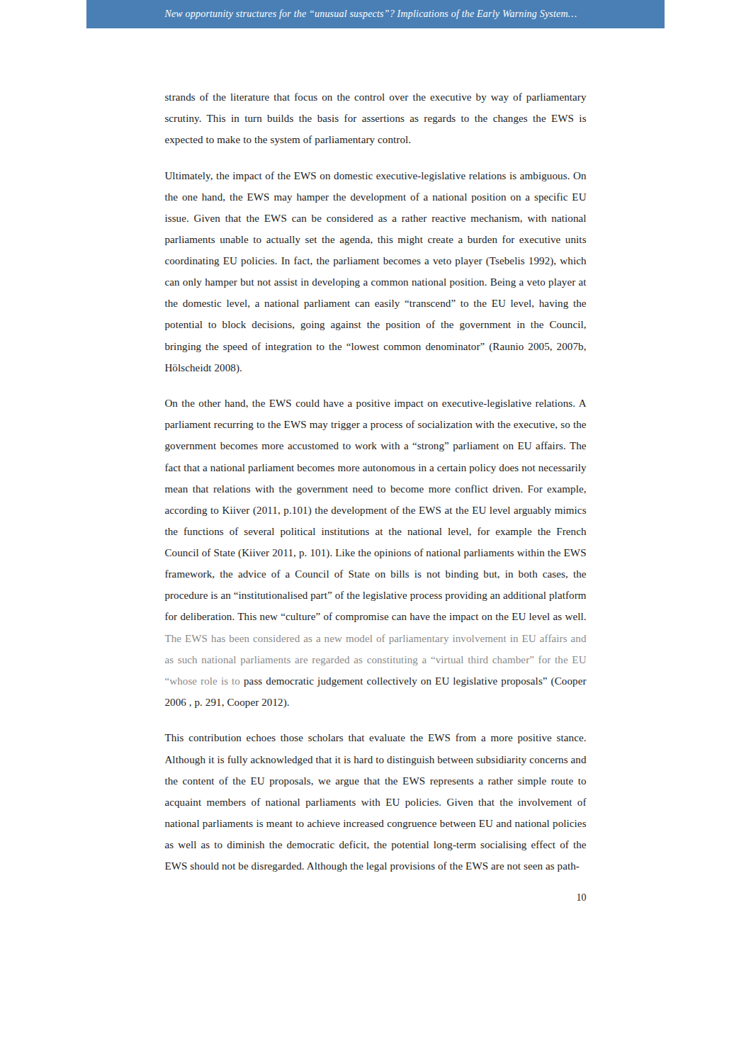New opportunity structures for the “unusual suspects”? Implications of the Early Warning System…
strands of the literature that focus on the control over the executive by way of parliamentary scrutiny. This in turn builds the basis for assertions as regards to the changes the EWS is expected to make to the system of parliamentary control.
Ultimately, the impact of the EWS on domestic executive-legislative relations is ambiguous. On the one hand, the EWS may hamper the development of a national position on a specific EU issue. Given that the EWS can be considered as a rather reactive mechanism, with national parliaments unable to actually set the agenda, this might create a burden for executive units coordinating EU policies. In fact, the parliament becomes a veto player (Tsebelis 1992), which can only hamper but not assist in developing a common national position. Being a veto player at the domestic level, a national parliament can easily “transcend” to the EU level, having the potential to block decisions, going against the position of the government in the Council, bringing the speed of integration to the “lowest common denominator” (Raunio 2005, 2007b, Hölscheidt 2008).
On the other hand, the EWS could have a positive impact on executive-legislative relations. A parliament recurring to the EWS may trigger a process of socialization with the executive, so the government becomes more accustomed to work with a “strong” parliament on EU affairs. The fact that a national parliament becomes more autonomous in a certain policy does not necessarily mean that relations with the government need to become more conflict driven. For example, according to Kiiver (2011, p.101) the development of the EWS at the EU level arguably mimics the functions of several political institutions at the national level, for example the French Council of State (Kiiver 2011, p. 101). Like the opinions of national parliaments within the EWS framework, the advice of a Council of State on bills is not binding but, in both cases, the procedure is an “institutionalised part” of the legislative process providing an additional platform for deliberation. This new “culture” of compromise can have the impact on the EU level as well. The EWS has been considered as a new model of parliamentary involvement in EU affairs and as such national parliaments are regarded as constituting a “virtual third chamber” for the EU “whose role is to pass democratic judgement collectively on EU legislative proposals” (Cooper 2006 , p. 291, Cooper 2012).
This contribution echoes those scholars that evaluate the EWS from a more positive stance. Although it is fully acknowledged that it is hard to distinguish between subsidiarity concerns and the content of the EU proposals, we argue that the EWS represents a rather simple route to acquaint members of national parliaments with EU policies. Given that the involvement of national parliaments is meant to achieve increased congruence between EU and national policies as well as to diminish the democratic deficit, the potential long-term socialising effect of the EWS should not be disregarded. Although the legal provisions of the EWS are not seen as path-
10